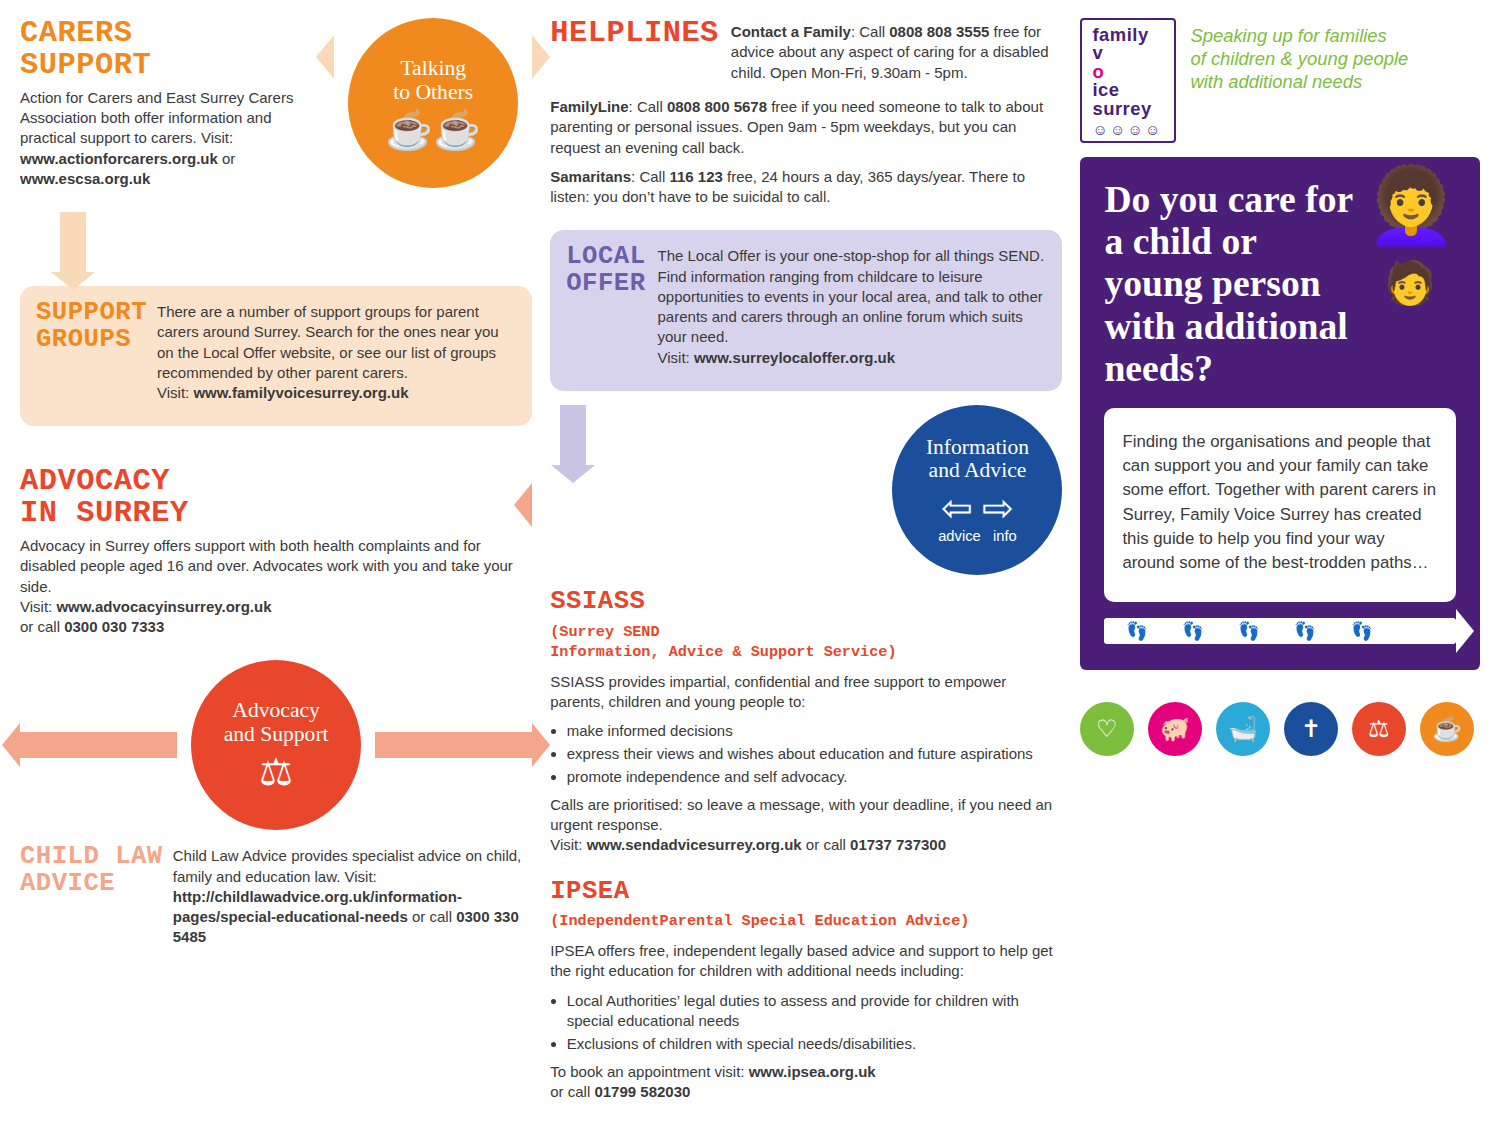Carers
Support
Action for Carers and East Surrey Carers Association both offer information and practical support to carers. Visit: www.actionforcarers.org.uk or www.escsa.org.uk
Talking
to Others ☕☕
Support
Groups
There are a number of support groups for parent carers around Surrey. Search for the ones near you on the Local Offer website, or see our list of groups recommended by other parent carers.
Visit: www.familyvoicesurrey.org.uk
Advocacy
in Surrey
Advocacy in Surrey offers support with both health complaints and for disabled people aged 16 and over. Advocates work with you and take your side.
Visit: www.advocacyinsurrey.org.uk
or call 0300 030 7333
Advocacy
and Support ⚖
Child Law
Advice
Child Law Advice provides specialist advice on child, family and education law. Visit: http://childlawadvice.org.uk/information-pages/special-educational-needs or call 0300 330 5485
Helplines
Contact a Family: Call 0808 808 3555 free for advice about any aspect of caring for a disabled child. Open Mon-Fri, 9.30am - 5pm.
FamilyLine: Call 0808 800 5678 free if you need someone to talk to about parenting or personal issues. Open 9am - 5pm weekdays, but you can request an evening call back.
Samaritans: Call 116 123 free, 24 hours a day, 365 days/year. There to listen: you don’t have to be suicidal to call.
Local
Offer
The Local Offer is your one-stop-shop for all things SEND. Find information ranging from childcare to leisure opportunities to events in your local area, and talk to other parents and carers through an online forum which suits your need.
Visit: www.surreylocaloffer.org.uk
Information
and Advice ⇦ ⇨ advice info
SSIASS
(Surrey SEND
Information, Advice & Support Service)
SSIASS provides impartial, confidential and free support to empower parents, children and young people to:
make informed decisions
express their views and wishes about education and future aspirations
promote independence and self advocacy.
Calls are prioritised: so leave a message, with your deadline, if you need an urgent response.
Visit: www.sendadvicesurrey.org.uk or call 01737 737300
IPSEA
(IndependentParental Special Education Advice)
IPSEA offers free, independent legally based advice and support to help get the right education for children with additional needs including:
Local Authorities’ legal duties to assess and provide for children with special educational needs
Exclusions of children with special needs/disabilities.
To book an appointment visit: www.ipsea.org.uk
or call 01799 582030
family voice surrey
☺☺☺☺
Speaking up for families
of children & young people
with additional needs
👩‍🦱
🧑
Do you care for a child or young person with additional needs?
Finding the organisations and people that can support you and your family can take some effort. Together with parent carers in Surrey, Family Voice Surrey has created this guide to help you find your way around some of the best-trodden paths…
👣 👣 👣 👣 👣
♡
🐖
🛁
✝
⚖
☕